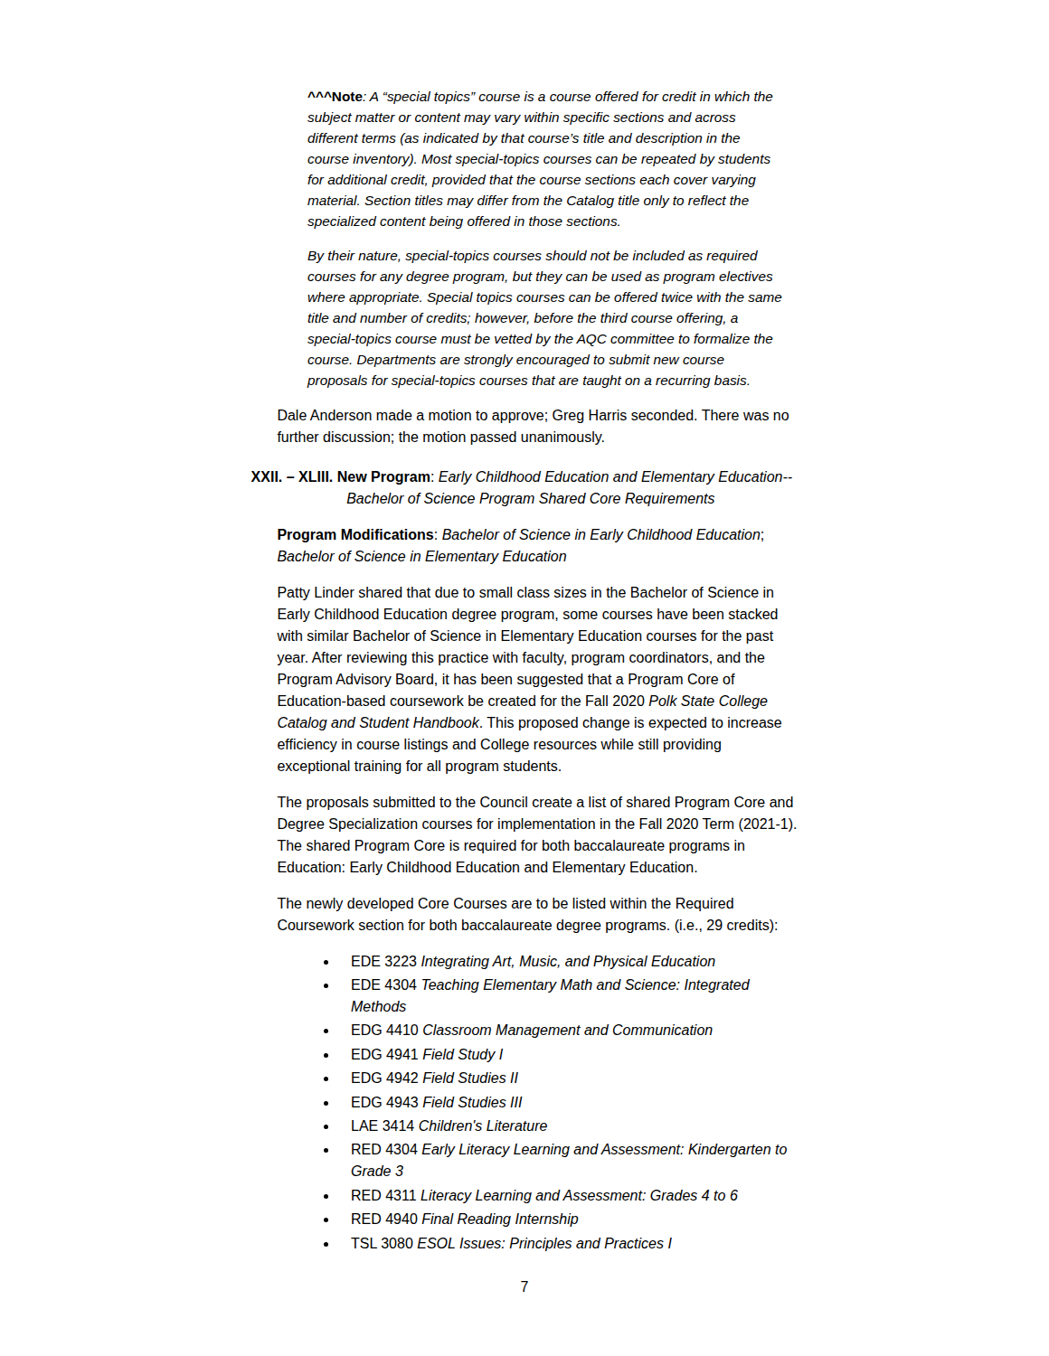^^^Note: A “special topics” course is a course offered for credit in which the subject matter or content may vary within specific sections and across different terms (as indicated by that course’s title and description in the course inventory). Most special-topics courses can be repeated by students for additional credit, provided that the course sections each cover varying material. Section titles may differ from the Catalog title only to reflect the specialized content being offered in those sections.
By their nature, special-topics courses should not be included as required courses for any degree program, but they can be used as program electives where appropriate. Special topics courses can be offered twice with the same title and number of credits; however, before the third course offering, a special-topics course must be vetted by the AQC committee to formalize the course. Departments are strongly encouraged to submit new course proposals for special-topics courses that are taught on a recurring basis.
Dale Anderson made a motion to approve; Greg Harris seconded. There was no further discussion; the motion passed unanimously.
XXII. – XLIII. New Program: Early Childhood Education and Elementary Education--Bachelor of Science Program Shared Core Requirements
Program Modifications: Bachelor of Science in Early Childhood Education; Bachelor of Science in Elementary Education
Patty Linder shared that due to small class sizes in the Bachelor of Science in Early Childhood Education degree program, some courses have been stacked with similar Bachelor of Science in Elementary Education courses for the past year. After reviewing this practice with faculty, program coordinators, and the Program Advisory Board, it has been suggested that a Program Core of Education-based coursework be created for the Fall 2020 Polk State College Catalog and Student Handbook. This proposed change is expected to increase efficiency in course listings and College resources while still providing exceptional training for all program students.
The proposals submitted to the Council create a list of shared Program Core and Degree Specialization courses for implementation in the Fall 2020 Term (2021-1). The shared Program Core is required for both baccalaureate programs in Education: Early Childhood Education and Elementary Education.
The newly developed Core Courses are to be listed within the Required Coursework section for both baccalaureate degree programs. (i.e., 29 credits):
EDE 3223 Integrating Art, Music, and Physical Education
EDE 4304 Teaching Elementary Math and Science: Integrated Methods
EDG 4410 Classroom Management and Communication
EDG 4941 Field Study I
EDG 4942 Field Studies II
EDG 4943 Field Studies III
LAE 3414 Children's Literature
RED 4304 Early Literacy Learning and Assessment: Kindergarten to Grade 3
RED 4311 Literacy Learning and Assessment: Grades 4 to 6
RED 4940 Final Reading Internship
TSL 3080 ESOL Issues: Principles and Practices I
7